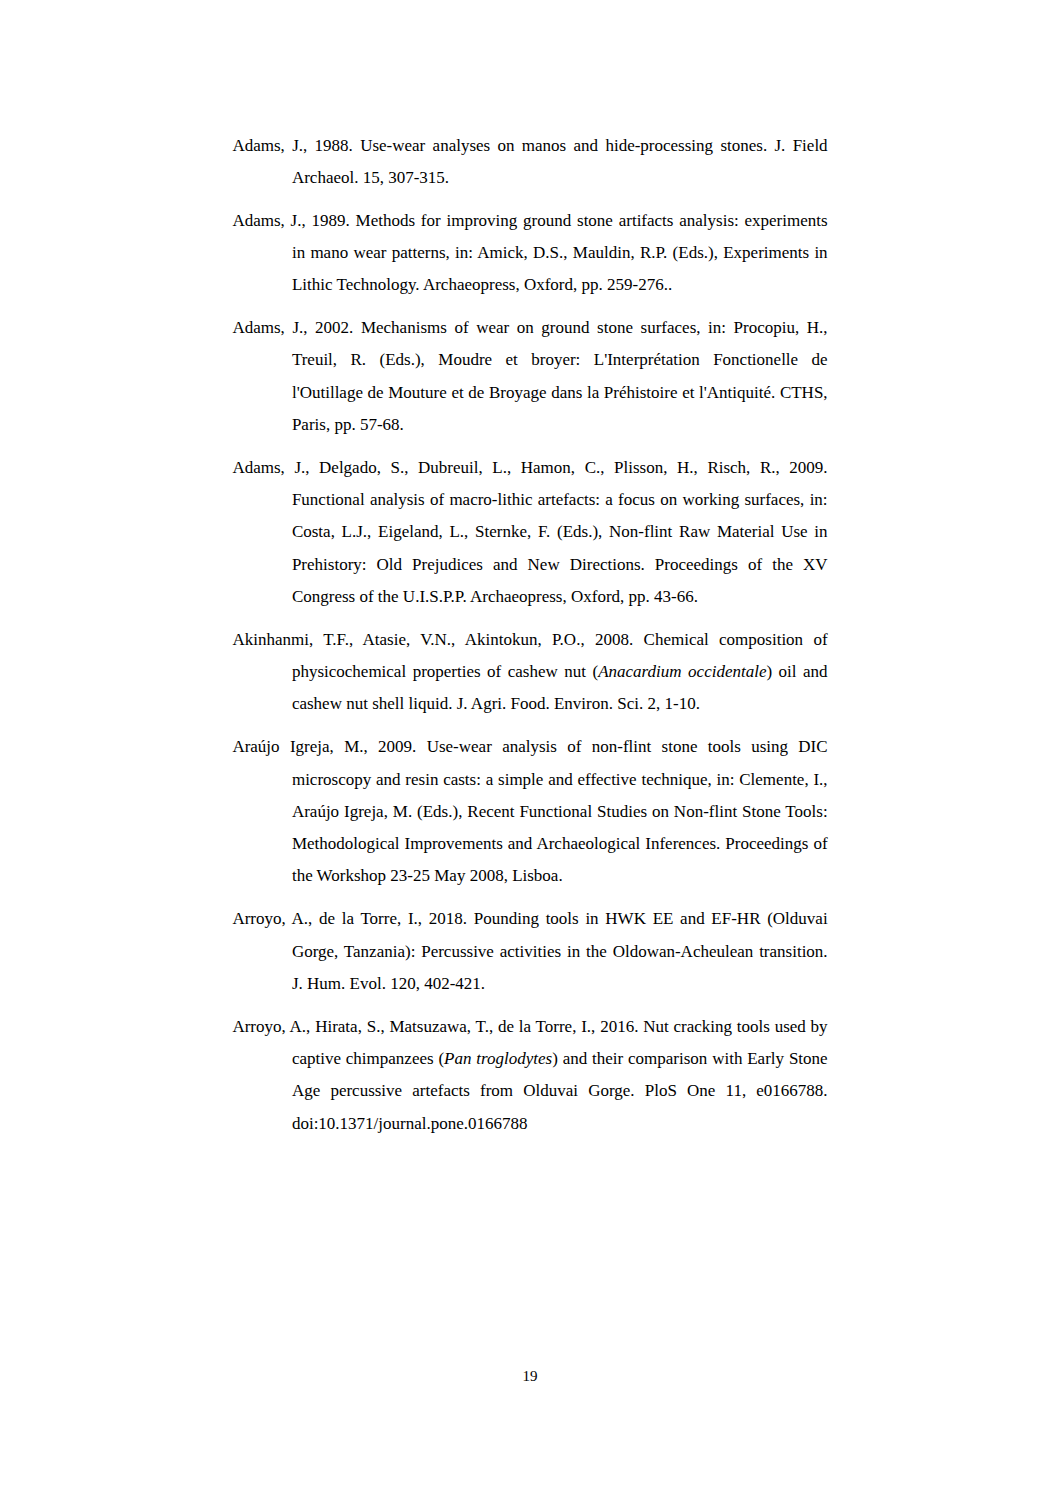Adams, J., 1988. Use-wear analyses on manos and hide-processing stones. J. Field Archaeol. 15, 307-315.
Adams, J., 1989. Methods for improving ground stone artifacts analysis: experiments in mano wear patterns, in: Amick, D.S., Mauldin, R.P. (Eds.), Experiments in Lithic Technology. Archaeopress, Oxford, pp. 259-276..
Adams, J., 2002. Mechanisms of wear on ground stone surfaces, in: Procopiu, H., Treuil, R. (Eds.), Moudre et broyer: L'Interprétation Fonctionelle de l'Outillage de Mouture et de Broyage dans la Préhistoire et l'Antiquité. CTHS, Paris, pp. 57-68.
Adams, J., Delgado, S., Dubreuil, L., Hamon, C., Plisson, H., Risch, R., 2009. Functional analysis of macro-lithic artefacts: a focus on working surfaces, in: Costa, L.J., Eigeland, L., Sternke, F. (Eds.), Non-flint Raw Material Use in Prehistory: Old Prejudices and New Directions. Proceedings of the XV Congress of the U.I.S.P.P. Archaeopress, Oxford, pp. 43-66.
Akinhanmi, T.F., Atasie, V.N., Akintokun, P.O., 2008. Chemical composition of physicochemical properties of cashew nut (Anacardium occidentale) oil and cashew nut shell liquid. J. Agri. Food. Environ. Sci. 2, 1-10.
Araújo Igreja, M., 2009. Use-wear analysis of non-flint stone tools using DIC microscopy and resin casts: a simple and effective technique, in: Clemente, I., Araújo Igreja, M. (Eds.), Recent Functional Studies on Non-flint Stone Tools: Methodological Improvements and Archaeological Inferences. Proceedings of the Workshop 23-25 May 2008, Lisboa.
Arroyo, A., de la Torre, I., 2018. Pounding tools in HWK EE and EF-HR (Olduvai Gorge, Tanzania): Percussive activities in the Oldowan-Acheulean transition. J. Hum. Evol. 120, 402-421.
Arroyo, A., Hirata, S., Matsuzawa, T., de la Torre, I., 2016. Nut cracking tools used by captive chimpanzees (Pan troglodytes) and their comparison with Early Stone Age percussive artefacts from Olduvai Gorge. PloS One 11, e0166788. doi:10.1371/journal.pone.0166788
19